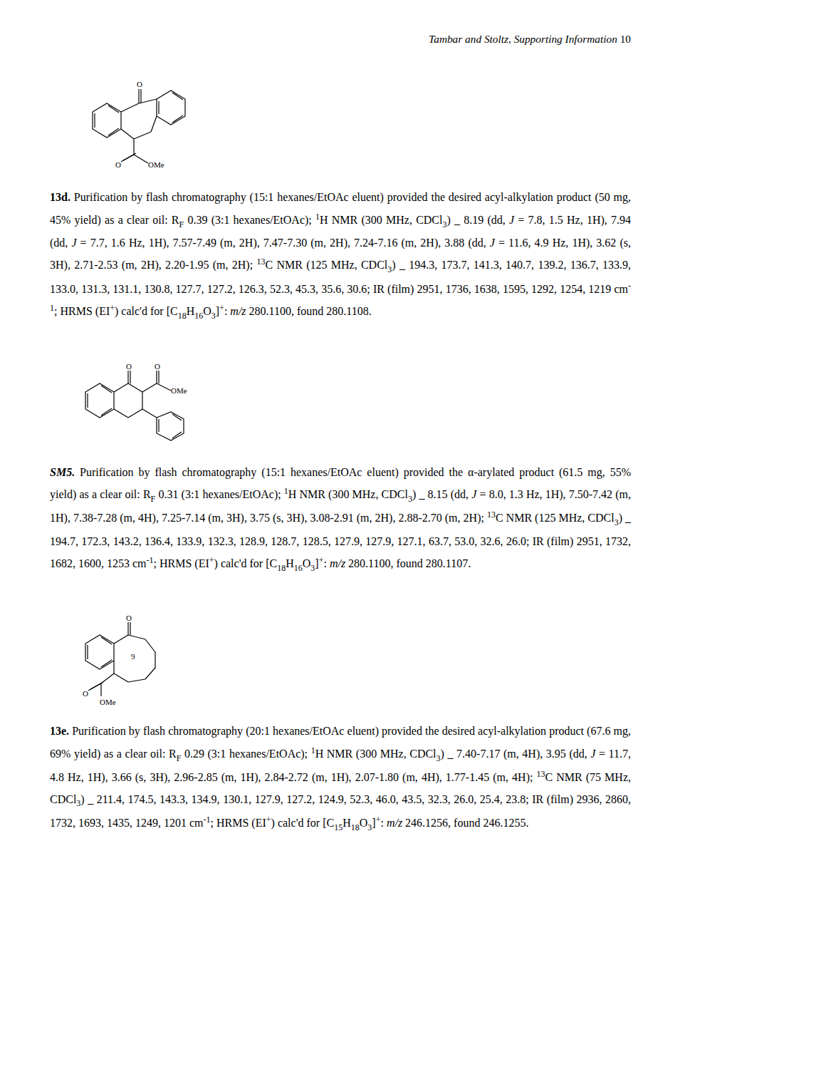Tambar and Stoltz, Supporting Information 10
O O OMe
13d. Purification by flash chromatography (15:1 hexanes/EtOAc eluent) provided the desired acyl-alkylation product (50 mg, 45% yield) as a clear oil: RF 0.39 (3:1 hexanes/EtOAc); 1H NMR (300 MHz, CDCl3) _ 8.19 (dd, J = 7.8, 1.5 Hz, 1H), 7.94 (dd, J = 7.7, 1.6 Hz, 1H), 7.57-7.49 (m, 2H), 7.47-7.30 (m, 2H), 7.24-7.16 (m, 2H), 3.88 (dd, J = 11.6, 4.9 Hz, 1H), 3.62 (s, 3H), 2.71-2.53 (m, 2H), 2.20-1.95 (m, 2H); 13C NMR (125 MHz, CDCl3) _ 194.3, 173.7, 141.3, 140.7, 139.2, 136.7, 133.9, 133.0, 131.3, 131.1, 130.8, 127.7, 127.2, 126.3, 52.3, 45.3, 35.6, 30.6; IR (film) 2951, 1736, 1638, 1595, 1292, 1254, 1219 cm-1; HRMS (EI+) calc'd for [C18H16O3]+: m/z 280.1100, found 280.1108.
O O OMe
SM5. Purification by flash chromatography (15:1 hexanes/EtOAc eluent) provided the α-arylated product (61.5 mg, 55% yield) as a clear oil: RF 0.31 (3:1 hexanes/EtOAc); 1H NMR (300 MHz, CDCl3) _ 8.15 (dd, J = 8.0, 1.3 Hz, 1H), 7.50-7.42 (m, 1H), 7.38-7.28 (m, 4H), 7.25-7.14 (m, 3H), 3.75 (s, 3H), 3.08-2.91 (m, 2H), 2.88-2.70 (m, 2H); 13C NMR (125 MHz, CDCl3) _ 194.7, 172.3, 143.2, 136.4, 133.9, 132.3, 128.9, 128.7, 128.5, 127.9, 127.9, 127.1, 63.7, 53.0, 32.6, 26.0; IR (film) 2951, 1732, 1682, 1600, 1253 cm-1; HRMS (EI+) calc'd for [C18H16O3]+: m/z 280.1100, found 280.1107.
O O OMe 9
13e. Purification by flash chromatography (20:1 hexanes/EtOAc eluent) provided the desired acyl-alkylation product (67.6 mg, 69% yield) as a clear oil: RF 0.29 (3:1 hexanes/EtOAc); 1H NMR (300 MHz, CDCl3) _ 7.40-7.17 (m, 4H), 3.95 (dd, J = 11.7, 4.8 Hz, 1H), 3.66 (s, 3H), 2.96-2.85 (m, 1H), 2.84-2.72 (m, 1H), 2.07-1.80 (m, 4H), 1.77-1.45 (m, 4H); 13C NMR (75 MHz, CDCl3) _ 211.4, 174.5, 143.3, 134.9, 130.1, 127.9, 127.2, 124.9, 52.3, 46.0, 43.5, 32.3, 26.0, 25.4, 23.8; IR (film) 2936, 2860, 1732, 1693, 1435, 1249, 1201 cm-1; HRMS (EI+) calc'd for [C15H18O3]+: m/z 246.1256, found 246.1255.